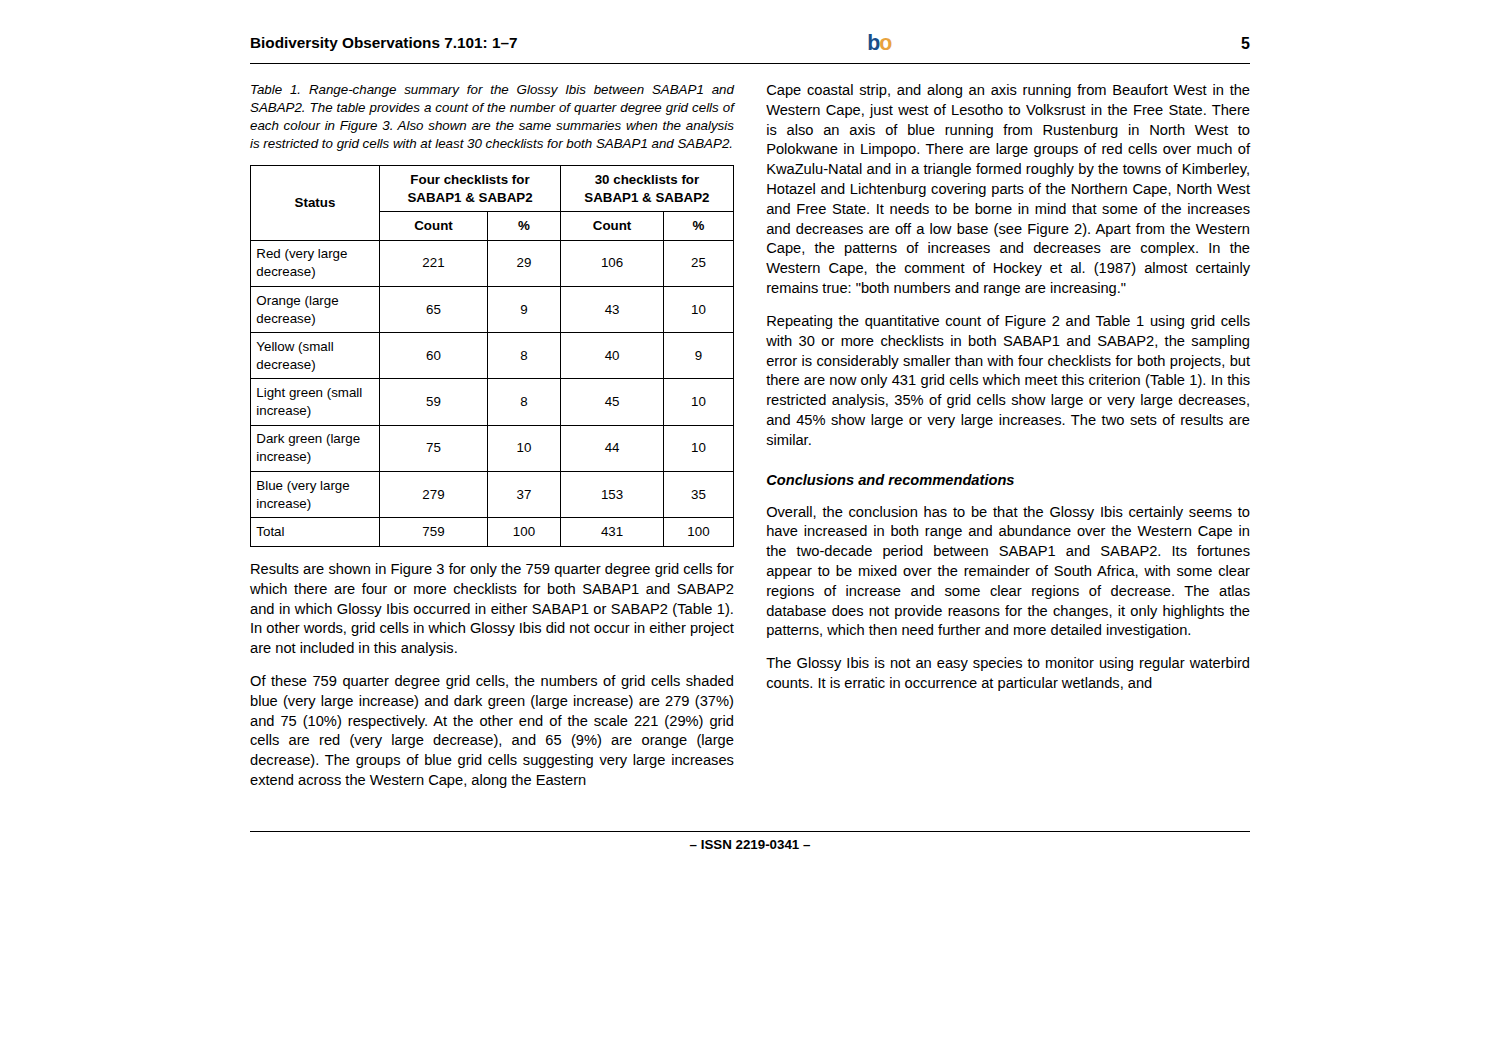Biodiversity Observations 7.101: 1–7
bo
5
Table 1. Range-change summary for the Glossy Ibis between SABAP1 and SABAP2. The table provides a count of the number of quarter degree grid cells of each colour in Figure 3. Also shown are the same summaries when the analysis is restricted to grid cells with at least 30 checklists for both SABAP1 and SABAP2.
| Status | Four checklists for SABAP1 & SABAP2 | 30 checklists for SABAP1 & SABAP2 |
| --- | --- | --- |
| Count | % | Count | % |
| Red (very large decrease) | 221 | 29 | 106 | 25 |
| Orange (large decrease) | 65 | 9 | 43 | 10 |
| Yellow (small decrease) | 60 | 8 | 40 | 9 |
| Light green (small increase) | 59 | 8 | 45 | 10 |
| Dark green (large increase) | 75 | 10 | 44 | 10 |
| Blue (very large increase) | 279 | 37 | 153 | 35 |
| Total | 759 | 100 | 431 | 100 |
Results are shown in Figure 3 for only the 759 quarter degree grid cells for which there are four or more checklists for both SABAP1 and SABAP2 and in which Glossy Ibis occurred in either SABAP1 or SABAP2 (Table 1). In other words, grid cells in which Glossy Ibis did not occur in either project are not included in this analysis.
Of these 759 quarter degree grid cells, the numbers of grid cells shaded blue (very large increase) and dark green (large increase) are 279 (37%) and 75 (10%) respectively. At the other end of the scale 221 (29%) grid cells are red (very large decrease), and 65 (9%) are orange (large decrease). The groups of blue grid cells suggesting very large increases extend across the Western Cape, along the Eastern
Cape coastal strip, and along an axis running from Beaufort West in the Western Cape, just west of Lesotho to Volksrust in the Free State. There is also an axis of blue running from Rustenburg in North West to Polokwane in Limpopo. There are large groups of red cells over much of KwaZulu-Natal and in a triangle formed roughly by the towns of Kimberley, Hotazel and Lichtenburg covering parts of the Northern Cape, North West and Free State. It needs to be borne in mind that some of the increases and decreases are off a low base (see Figure 2). Apart from the Western Cape, the patterns of increases and decreases are complex. In the Western Cape, the comment of Hockey et al. (1987) almost certainly remains true: "both numbers and range are increasing."
Repeating the quantitative count of Figure 2 and Table 1 using grid cells with 30 or more checklists in both SABAP1 and SABAP2, the sampling error is considerably smaller than with four checklists for both projects, but there are now only 431 grid cells which meet this criterion (Table 1). In this restricted analysis, 35% of grid cells show large or very large decreases, and 45% show large or very large increases. The two sets of results are similar.
Conclusions and recommendations
Overall, the conclusion has to be that the Glossy Ibis certainly seems to have increased in both range and abundance over the Western Cape in the two-decade period between SABAP1 and SABAP2. Its fortunes appear to be mixed over the remainder of South Africa, with some clear regions of increase and some clear regions of decrease. The atlas database does not provide reasons for the changes, it only highlights the patterns, which then need further and more detailed investigation.
The Glossy Ibis is not an easy species to monitor using regular waterbird counts. It is erratic in occurrence at particular wetlands, and
– ISSN 2219-0341 –